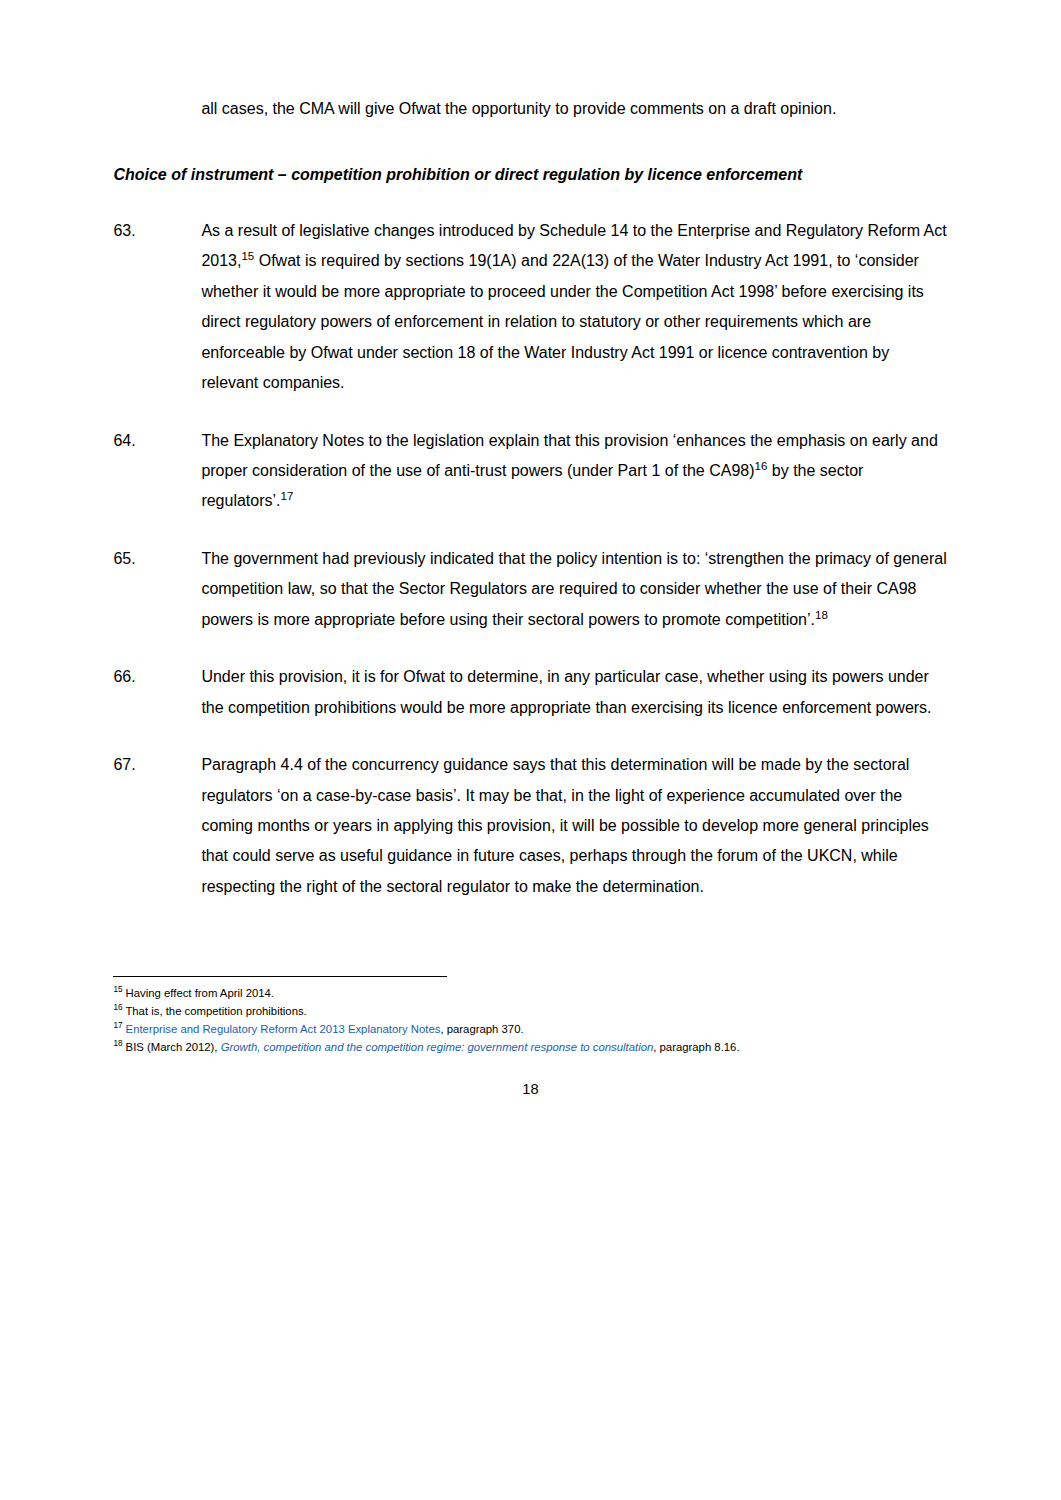all cases, the CMA will give Ofwat the opportunity to provide comments on a draft opinion.
Choice of instrument – competition prohibition or direct regulation by licence enforcement
63. As a result of legislative changes introduced by Schedule 14 to the Enterprise and Regulatory Reform Act 2013,15 Ofwat is required by sections 19(1A) and 22A(13) of the Water Industry Act 1991, to ‘consider whether it would be more appropriate to proceed under the Competition Act 1998’ before exercising its direct regulatory powers of enforcement in relation to statutory or other requirements which are enforceable by Ofwat under section 18 of the Water Industry Act 1991 or licence contravention by relevant companies.
64. The Explanatory Notes to the legislation explain that this provision ‘enhances the emphasis on early and proper consideration of the use of anti-trust powers (under Part 1 of the CA98)16 by the sector regulators’.17
65. The government had previously indicated that the policy intention is to: ‘strengthen the primacy of general competition law, so that the Sector Regulators are required to consider whether the use of their CA98 powers is more appropriate before using their sectoral powers to promote competition’.18
66. Under this provision, it is for Ofwat to determine, in any particular case, whether using its powers under the competition prohibitions would be more appropriate than exercising its licence enforcement powers.
67. Paragraph 4.4 of the concurrency guidance says that this determination will be made by the sectoral regulators ‘on a case-by-case basis’. It may be that, in the light of experience accumulated over the coming months or years in applying this provision, it will be possible to develop more general principles that could serve as useful guidance in future cases, perhaps through the forum of the UKCN, while respecting the right of the sectoral regulator to make the determination.
15 Having effect from April 2014.
16 That is, the competition prohibitions.
17 Enterprise and Regulatory Reform Act 2013 Explanatory Notes, paragraph 370.
18 BIS (March 2012), Growth, competition and the competition regime: government response to consultation, paragraph 8.16.
18